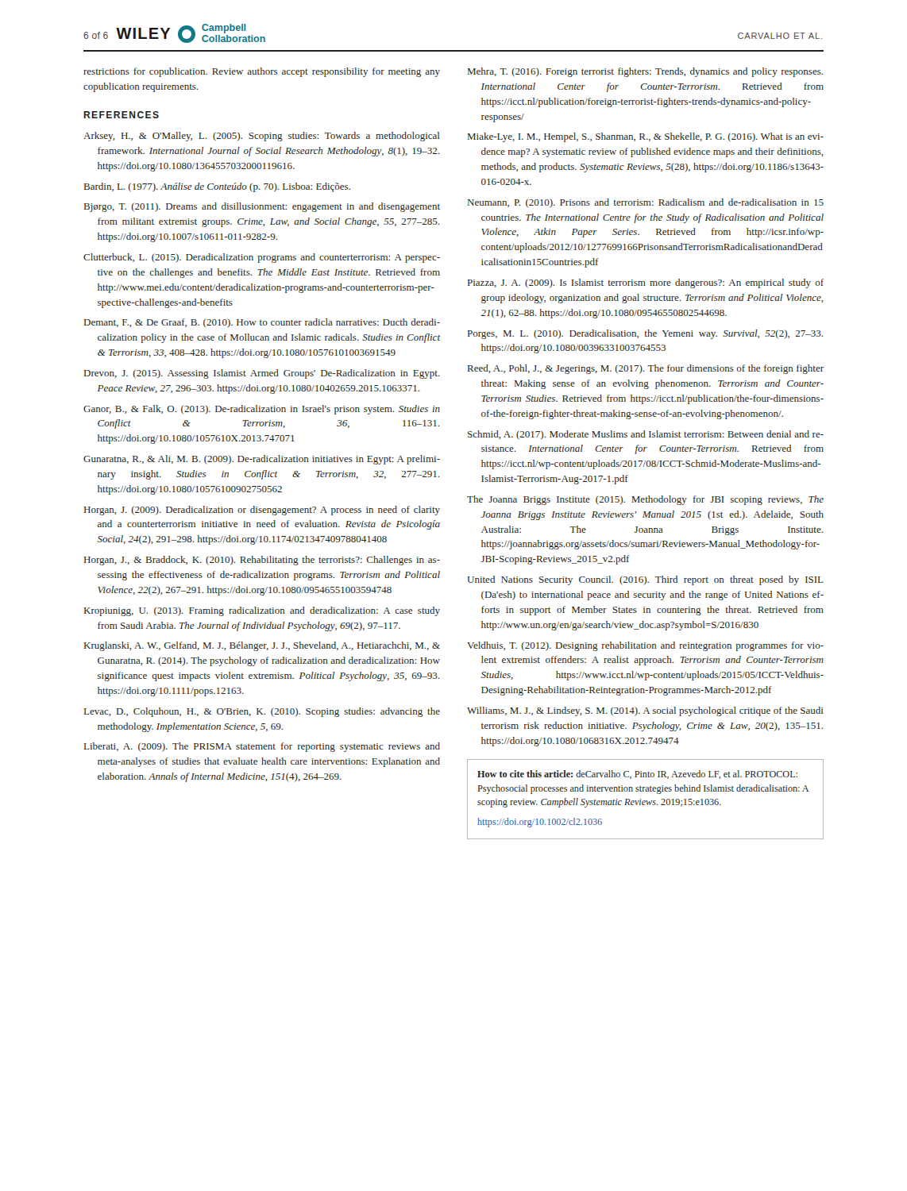6 of 6
WILEY Campbell Collaboration
Carvalho et al.
restrictions for copublication. Review authors accept responsibility for meeting any copublication requirements.
References
Arksey, H., & O'Malley, L. (2005). Scoping studies: Towards a methodological framework. International Journal of Social Research Methodology, 8(1), 19–32. https://doi.org/10.1080/1364557032000119616.
Bardin, L. (1977). Análise de Conteúdo (p. 70). Lisboa: Edições.
Bjørgo, T. (2011). Dreams and disillusionment: engagement in and disengagement from militant extremist groups. Crime, Law, and Social Change, 55, 277–285. https://doi.org/10.1007/s10611-011-9282-9.
Clutterbuck, L. (2015). Deradicalization programs and counterterrorism: A perspective on the challenges and benefits. The Middle East Institute. Retrieved from http://www.mei.edu/content/deradicalization-programs-and-counterterrorism-perspective-challenges-and-benefits
Demant, F., & De Graaf, B. (2010). How to counter radicla narratives: Ducth deradicalization policy in the case of Mollucan and Islamic radicals. Studies in Conflict & Terrorism, 33, 408–428. https://doi.org/10.1080/10576101003691549
Drevon, J. (2015). Assessing Islamist Armed Groups' De-Radicalization in Egypt. Peace Review, 27, 296–303. https://doi.org/10.1080/10402659.2015.1063371.
Ganor, B., & Falk, O. (2013). De-radicalization in Israel's prison system. Studies in Conflict & Terrorism, 36, 116–131. https://doi.org/10.1080/1057610X.2013.747071
Gunaratna, R., & Ali, M. B. (2009). De-radicalization initiatives in Egypt: A preliminary insight. Studies in Conflict & Terrorism, 32, 277–291. https://doi.org/10.1080/10576100902750562
Horgan, J. (2009). Deradicalization or disengagement? A process in need of clarity and a counterterrorism initiative in need of evaluation. Revista de Psicología Social, 24(2), 291–298. https://doi.org/10.1174/021347409788041408
Horgan, J., & Braddock, K. (2010). Rehabilitating the terrorists?: Challenges in assessing the effectiveness of de-radicalization programs. Terrorism and Political Violence, 22(2), 267–291. https://doi.org/10.1080/09546551003594748
Kropiunigg, U. (2013). Framing radicalization and deradicalization: A case study from Saudi Arabia. The Journal of Individual Psychology, 69(2), 97–117.
Kruglanski, A. W., Gelfand, M. J., Bélanger, J. J., Sheveland, A., Hetiarachchi, M., & Gunaratna, R. (2014). The psychology of radicalization and deradicalization: How significance quest impacts violent extremism. Political Psychology, 35, 69–93. https://doi.org/10.1111/pops.12163.
Levac, D., Colquhoun, H., & O'Brien, K. (2010). Scoping studies: advancing the methodology. Implementation Science, 5, 69.
Liberati, A. (2009). The PRISMA statement for reporting systematic reviews and meta-analyses of studies that evaluate health care interventions: Explanation and elaboration. Annals of Internal Medicine, 151(4), 264–269.
Mehra, T. (2016). Foreign terrorist fighters: Trends, dynamics and policy responses. International Center for Counter-Terrorism. Retrieved from https://icct.nl/publication/foreign-terrorist-fighters-trends-dynamics-and-policy-responses/
Miake-Lye, I. M., Hempel, S., Shanman, R., & Shekelle, P. G. (2016). What is an evidence map? A systematic review of published evidence maps and their definitions, methods, and products. Systematic Reviews, 5(28), https://doi.org/10.1186/s13643-016-0204-x.
Neumann, P. (2010). Prisons and terrorism: Radicalism and de-radicalisation in 15 countries. The International Centre for the Study of Radicalisation and Political Violence, Atkin Paper Series. Retrieved from http://icsr.info/wp-content/uploads/2012/10/1277699166PrisonsandTerrorismRadicalisationandDeradicalisationin15Countries.pdf
Piazza, J. A. (2009). Is Islamist terrorism more dangerous?: An empirical study of group ideology, organization and goal structure. Terrorism and Political Violence, 21(1), 62–88. https://doi.org/10.1080/09546550802544698.
Porges, M. L. (2010). Deradicalisation, the Yemeni way. Survival, 52(2), 27–33. https://doi.org/10.1080/00396331003764553
Reed, A., Pohl, J., & Jegerings, M. (2017). The four dimensions of the foreign fighter threat: Making sense of an evolving phenomenon. Terrorism and Counter-Terrorism Studies. Retrieved from https://icct.nl/publication/the-four-dimensions-of-the-foreign-fighter-threat-making-sense-of-an-evolving-phenomenon/.
Schmid, A. (2017). Moderate Muslims and Islamist terrorism: Between denial and resistance. International Center for Counter-Terrorism. Retrieved from https://icct.nl/wp-content/uploads/2017/08/ICCT-Schmid-Moderate-Muslims-and-Islamist-Terrorism-Aug-2017-1.pdf
The Joanna Briggs Institute (2015). Methodology for JBI scoping reviews, The Joanna Briggs Institute Reviewers' Manual 2015 (1st ed.). Adelaide, South Australia: The Joanna Briggs Institute. https://joannabriggs.org/assets/docs/sumari/Reviewers-Manual_Methodology-for-JBI-Scoping-Reviews_2015_v2.pdf
United Nations Security Council. (2016). Third report on threat posed by ISIL (Da'esh) to international peace and security and the range of United Nations efforts in support of Member States in countering the threat. Retrieved from http://www.un.org/en/ga/search/view_doc.asp?symbol=S/2016/830
Veldhuis, T. (2012). Designing rehabilitation and reintegration programmes for violent extremist offenders: A realist approach. Terrorism and Counter-Terrorism Studies, https://www.icct.nl/wp-content/uploads/2015/05/ICCT-Veldhuis-Designing-Rehabilitation-Reintegration-Programmes-March-2012.pdf
Williams, M. J., & Lindsey, S. M. (2014). A social psychological critique of the Saudi terrorism risk reduction initiative. Psychology, Crime & Law, 20(2), 135–151. https://doi.org/10.1080/1068316X.2012.749474
How to cite this article: deCarvalho C, Pinto IR, Azevedo LF, et al. PROTOCOL: Psychosocial processes and intervention strategies behind Islamist deradicalisation: A scoping review. Campbell Systematic Reviews. 2019;15:e1036.
https://doi.org/10.1002/cl2.1036